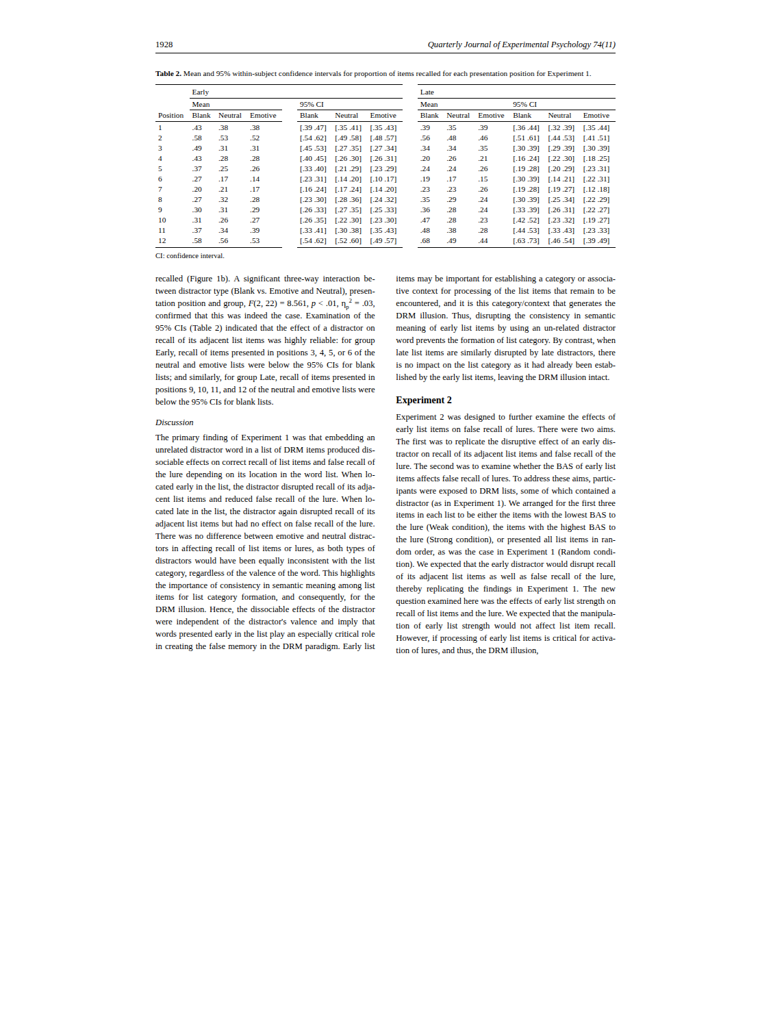1928 Quarterly Journal of Experimental Psychology 74(11)
Table 2. Mean and 95% within-subject confidence intervals for proportion of items recalled for each presentation position for Experiment 1.
| Position | Early | | Late |
| --- | --- | --- | --- |
| Mean | | 95% CI | | Mean | 95% CI |
| Blank | Neutral | Emotive | | Blank | Neutral | Emotive | | Blank | Neutral | Emotive | Blank | Neutral | Emotive |
| 1 | .43 | .38 | .38 | | [.39 .47] | [.35 .41] | [.35 .43] | | .39 | .35 | .39 | [.36 .44] | [.32 .39] | [.35 .44] |
| 2 | .58 | .53 | .52 | | [.54 .62] | [.49 .58] | [.48 .57] | | .56 | .48 | .46 | [.51 .61] | [.44 .53] | [.41 .51] |
| 3 | .49 | .31 | .31 | | [.45 .53] | [.27 .35] | [.27 .34] | | .34 | .34 | .35 | [.30 .39] | [.29 .39] | [.30 .39] |
| 4 | .43 | .28 | .28 | | [.40 .45] | [.26 .30] | [.26 .31] | | .20 | .26 | .21 | [.16 .24] | [.22 .30] | [.18 .25] |
| 5 | .37 | .25 | .26 | | [.33 .40] | [.21 .29] | [.23 .29] | | .24 | .24 | .26 | [.19 .28] | [.20 .29] | [.23 .31] |
| 6 | .27 | .17 | .14 | | [.23 .31] | [.14 .20] | [.10 .17] | | .19 | .17 | .15 | [.30 .39] | [.14 .21] | [.22 .31] |
| 7 | .20 | .21 | .17 | | [.16 .24] | [.17 .24] | [.14 .20] | | .23 | .23 | .26 | [.19 .28] | [.19 .27] | [.12 .18] |
| 8 | .27 | .32 | .28 | | [.23 .30] | [.28 .36] | [.24 .32] | | .35 | .29 | .24 | [.30 .39] | [.25 .34] | [.22 .29] |
| 9 | .30 | .31 | .29 | | [.26 .33] | [.27 .35] | [.25 .33] | | .36 | .28 | .24 | [.33 .39] | [.26 .31] | [.22 .27] |
| 10 | .31 | .26 | .27 | | [.26 .35] | [.22 .30] | [.23 .30] | | .47 | .28 | .23 | [.42 .52] | [.23 .32] | [.19 .27] |
| 11 | .37 | .34 | .39 | | [.33 .41] | [.30 .38] | [.35 .43] | | .48 | .38 | .28 | [.44 .53] | [.33 .43] | [.23 .33] |
| 12 | .58 | .56 | .53 | | [.54 .62] | [.52 .60] | [.49 .57] | | .68 | .49 | .44 | [.63 .73] | [.46 .54] | [.39 .49] |
CI: confidence interval.
recalled (Figure 1b). A significant three-way interaction between distractor type (Blank vs. Emotive and Neutral), presentation position and group, F(2, 22) = 8.561, p < .01, ηp2 = .03, confirmed that this was indeed the case. Examination of the 95% CIs (Table 2) indicated that the effect of a distractor on recall of its adjacent list items was highly reliable: for group Early, recall of items presented in positions 3, 4, 5, or 6 of the neutral and emotive lists were below the 95% CIs for blank lists; and similarly, for group Late, recall of items presented in positions 9, 10, 11, and 12 of the neutral and emotive lists were below the 95% CIs for blank lists.
Discussion
The primary finding of Experiment 1 was that embedding an unrelated distractor word in a list of DRM items produced dissociable effects on correct recall of list items and false recall of the lure depending on its location in the word list. When located early in the list, the distractor disrupted recall of its adjacent list items and reduced false recall of the lure. When located late in the list, the distractor again disrupted recall of its adjacent list items but had no effect on false recall of the lure. There was no difference between emotive and neutral distractors in affecting recall of list items or lures, as both types of distractors would have been equally inconsistent with the list category, regardless of the valence of the word. This highlights the importance of consistency in semantic meaning among list items for list category formation, and consequently, for the DRM illusion. Hence, the dissociable effects of the distractor were independent of the distractor's valence and imply that words presented early in the list play an especially critical role in creating the false memory in the DRM paradigm. Early list items may be important for establishing a category or associative context for processing of the list items that remain to be encountered, and it is this category/context that generates the DRM illusion. Thus, disrupting the consistency in semantic meaning of early list items by using an un-related distractor word prevents the formation of list category. By contrast, when late list items are similarly disrupted by late distractors, there is no impact on the list category as it had already been established by the early list items, leaving the DRM illusion intact.
Experiment 2
Experiment 2 was designed to further examine the effects of early list items on false recall of lures. There were two aims. The first was to replicate the disruptive effect of an early distractor on recall of its adjacent list items and false recall of the lure. The second was to examine whether the BAS of early list items affects false recall of lures. To address these aims, participants were exposed to DRM lists, some of which contained a distractor (as in Experiment 1). We arranged for the first three items in each list to be either the items with the lowest BAS to the lure (Weak condition), the items with the highest BAS to the lure (Strong condition), or presented all list items in random order, as was the case in Experiment 1 (Random condition). We expected that the early distractor would disrupt recall of its adjacent list items as well as false recall of the lure, thereby replicating the findings in Experiment 1. The new question examined here was the effects of early list strength on recall of list items and the lure. We expected that the manipulation of early list strength would not affect list item recall. However, if processing of early list items is critical for activation of lures, and thus, the DRM illusion,